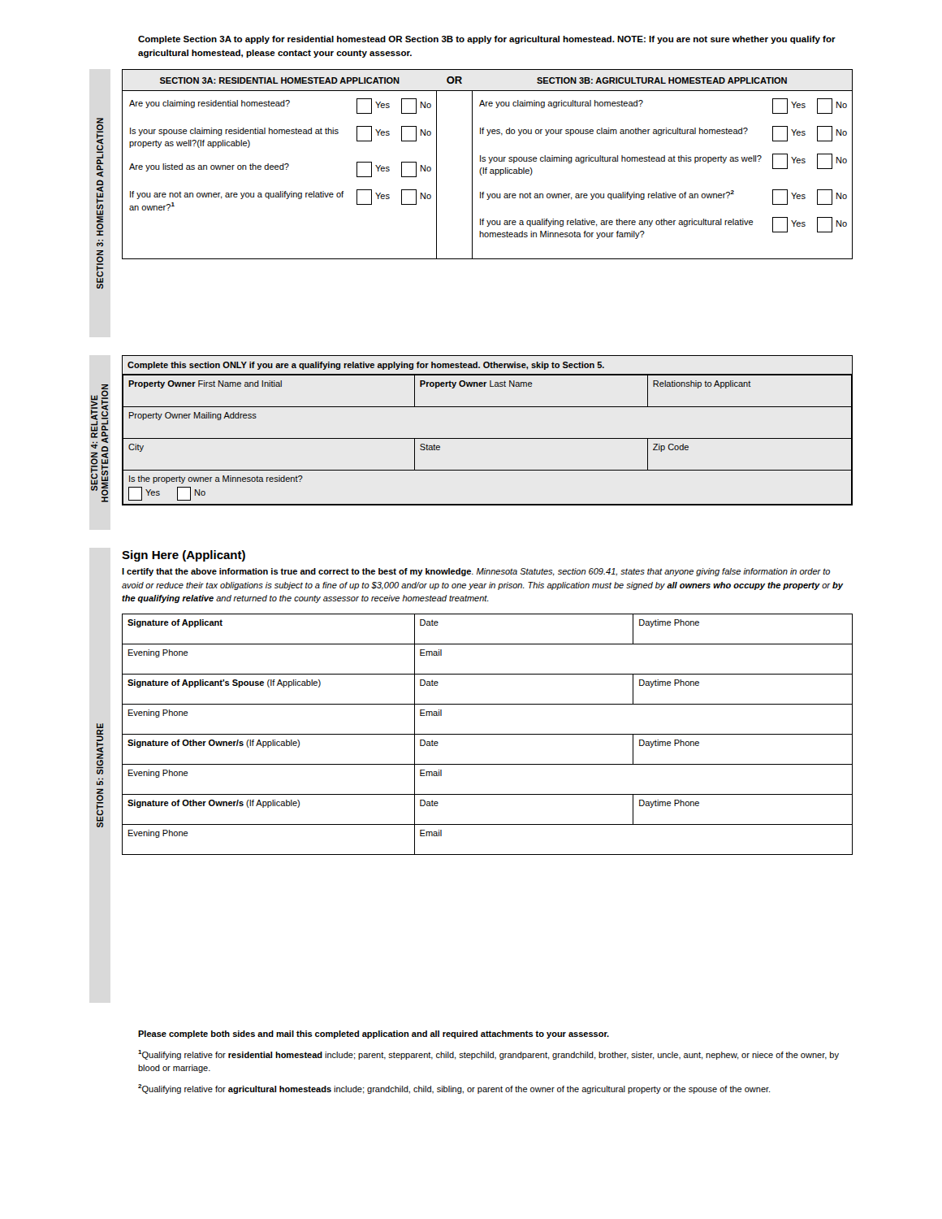Complete Section 3A to apply for residential homestead OR Section 3B to apply for agricultural homestead. NOTE: If you are not sure whether you qualify for agricultural homestead, please contact your county assessor.
SECTION 3: HOMESTEAD APPLICATION
| SECTION 3A: RESIDENTIAL HOMESTEAD APPLICATION | OR | SECTION 3B: AGRICULTURAL HOMESTEAD APPLICATION |
| Are you claiming residential homestead? Yes No Is your spouse claiming residential homestead at this property as well?(If applicable) Yes No Are you listed as an owner on the deed? Yes No If you are not an owner, are you a qualifying relative of an owner? 1 Yes No | | Are you claiming agricultural homestead? Yes No If yes, do you or your spouse claim another agricultural homestead? Yes No Is your spouse claiming agricultural homestead at this property as well? (If applicable) Yes No If you are not an owner, are you qualifying relative of an owner? 2 Yes No If you are a qualifying relative, are there any other agricultural relative homesteads in Minnesota for your family? Yes No |
SECTION 4: RELATIVE
HOMESTEAD APPLICATION
Complete this section ONLY if you are a qualifying relative applying for homestead. Otherwise, skip to Section 5.
| Property Owner First Name and Initial | Property Owner Last Name | Relationship to Applicant |
| Property Owner Mailing Address |
| City | State | Zip Code |
| Is the property owner a Minnesota resident? Yes No |
SECTION 5: SIGNATURE
Sign Here (Applicant)
I certify that the above information is true and correct to the best of my knowledge. Minnesota Statutes, section 609.41, states that anyone giving false information in order to avoid or reduce their tax obligations is subject to a fine of up to $3,000 and/or up to one year in prison. This application must be signed by all owners who occupy the property or by the qualifying relative and returned to the county assessor to receive homestead treatment.
| Signature of Applicant | Date | Daytime Phone |
| Evening Phone | Email |
| Signature of Applicant's Spouse (If Applicable) | Date | Daytime Phone |
| Evening Phone | Email |
| Signature of Other Owner/s (If Applicable) | Date | Daytime Phone |
| Evening Phone | Email |
| Signature of Other Owner/s (If Applicable) | Date | Daytime Phone |
| Evening Phone | Email |
Please complete both sides and mail this completed application and all required attachments to your assessor.
1Qualifying relative for residential homestead include; parent, stepparent, child, stepchild, grandparent, grandchild, brother, sister, uncle, aunt, nephew, or niece of the owner, by blood or marriage.
2Qualifying relative for agricultural homesteads include; grandchild, child, sibling, or parent of the owner of the agricultural property or the spouse of the owner.